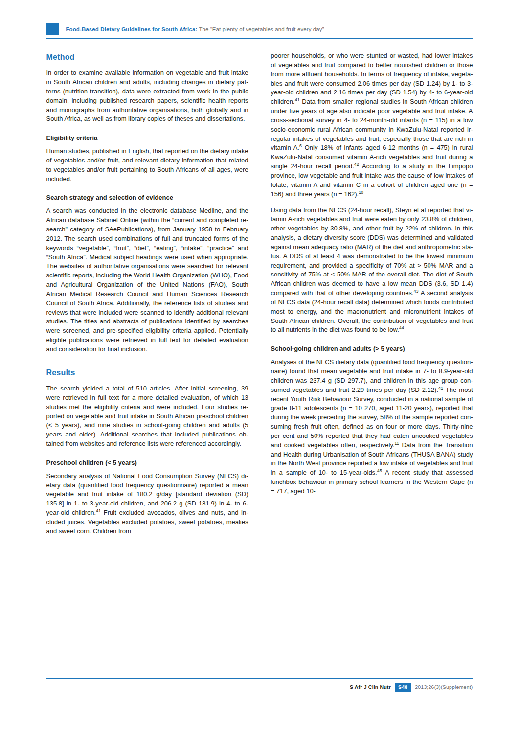Food-Based Dietary Guidelines for South Africa: The “Eat plenty of vegetables and fruit every day”
Method
In order to examine available information on vegetable and fruit intake in South African children and adults, including changes in dietary patterns (nutrition transition), data were extracted from work in the public domain, including published research papers, scientific health reports and monographs from authoritative organisations, both globally and in South Africa, as well as from library copies of theses and dissertations.
Eligibility criteria
Human studies, published in English, that reported on the dietary intake of vegetables and/or fruit, and relevant dietary information that related to vegetables and/or fruit pertaining to South Africans of all ages, were included.
Search strategy and selection of evidence
A search was conducted in the electronic database Medline, and the African database Sabinet Online (within the “current and completed research” category of SAePublications), from January 1958 to February 2012. The search used combinations of full and truncated forms of the keywords “vegetable”, “fruit”, “diet”, “eating”, “intake”, “practice” and “South Africa”. Medical subject headings were used when appropriate. The websites of authoritative organisations were searched for relevant scientific reports, including the World Health Organization (WHO), Food and Agricultural Organization of the United Nations (FAO), South African Medical Research Council and Human Sciences Research Council of South Africa. Additionally, the reference lists of studies and reviews that were included were scanned to identify additional relevant studies. The titles and abstracts of publications identified by searches were screened, and pre-specified eligibility criteria applied. Potentially eligible publications were retrieved in full text for detailed evaluation and consideration for final inclusion.
Results
The search yielded a total of 510 articles. After initial screening, 39 were retrieved in full text for a more detailed evaluation, of which 13 studies met the eligibility criteria and were included. Four studies reported on vegetable and fruit intake in South African preschool children (< 5 years), and nine studies in school-going children and adults (5 years and older). Additional searches that included publications obtained from websites and reference lists were referenced accordingly.
Preschool children (< 5 years)
Secondary analysis of National Food Consumption Survey (NFCS) dietary data (quantified food frequency questionnaire) reported a mean vegetable and fruit intake of 180.2 g/day [standard deviation (SD) 135.8] in 1- to 3-year-old children, and 206.2 g (SD 181.9) in 4- to 6-year-old children.41 Fruit excluded avocados, olives and nuts, and included juices. Vegetables excluded potatoes, sweet potatoes, mealies and sweet corn. Children from
poorer households, or who were stunted or wasted, had lower intakes of vegetables and fruit compared to better nourished children or those from more affluent households. In terms of frequency of intake, vegetables and fruit were consumed 2.06 times per day (SD 1.24) by 1- to 3-year-old children and 2.16 times per day (SD 1.54) by 4- to 6-year-old children.41 Data from smaller regional studies in South African children under five years of age also indicate poor vegetable and fruit intake. A cross-sectional survey in 4- to 24-month-old infants (n = 115) in a low socio-economic rural African community in KwaZulu-Natal reported irregular intakes of vegetables and fruit, especially those that are rich in vitamin A.6 Only 18% of infants aged 6-12 months (n = 475) in rural KwaZulu-Natal consumed vitamin A-rich vegetables and fruit during a single 24-hour recall period.42 According to a study in the Limpopo province, low vegetable and fruit intake was the cause of low intakes of folate, vitamin A and vitamin C in a cohort of children aged one (n = 156) and three years (n = 162).10
Using data from the NFCS (24-hour recall), Steyn et al reported that vitamin A-rich vegetables and fruit were eaten by only 23.8% of children, other vegetables by 30.8%, and other fruit by 22% of children. In this analysis, a dietary diversity score (DDS) was determined and validated against mean adequacy ratio (MAR) of the diet and anthropometric status. A DDS of at least 4 was demonstrated to be the lowest minimum requirement, and provided a specificity of 70% at > 50% MAR and a sensitivity of 75% at < 50% MAR of the overall diet. The diet of South African children was deemed to have a low mean DDS (3.6, SD 1.4) compared with that of other developing countries.43 A second analysis of NFCS data (24-hour recall data) determined which foods contributed most to energy, and the macronutrient and micronutrient intakes of South African children. Overall, the contribution of vegetables and fruit to all nutrients in the diet was found to be low.44
School-going children and adults (> 5 years)
Analyses of the NFCS dietary data (quantified food frequency questionnaire) found that mean vegetable and fruit intake in 7- to 8.9-year-old children was 237.4 g (SD 297.7), and children in this age group consumed vegetables and fruit 2.29 times per day (SD 2.12).41 The most recent Youth Risk Behaviour Survey, conducted in a national sample of grade 8-11 adolescents (n = 10 270, aged 11-20 years), reported that during the week preceding the survey, 58% of the sample reported consuming fresh fruit often, defined as on four or more days. Thirty-nine per cent and 50% reported that they had eaten uncooked vegetables and cooked vegetables often, respectively.11 Data from the Transition and Health during Urbanisation of South Africans (THUSA BANA) study in the North West province reported a low intake of vegetables and fruit in a sample of 10- to 15-year-olds.45 A recent study that assessed lunchbox behaviour in primary school learners in the Western Cape (n = 717, aged 10-
S Afr J Clin Nutr S48 2013;26(3)(Supplement)